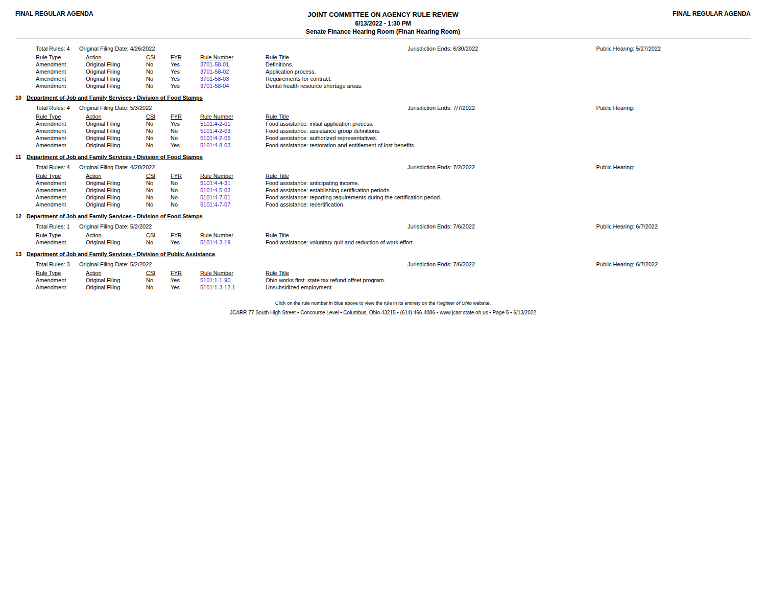| FINAL REGULAR AGENDA | JOINT COMMITTEE ON AGENCY RULE REVIEW 6/13/2022 - 1:30 PM Senate Finance Hearing Room (Finan Hearing Room) | FINAL REGULAR AGENDA |
Total Rules: 4 Original Filing Date: 4/26/2022
Jurisdiction Ends: 6/30/2022
Public Hearing: 5/27/2022
| Rule Type | Action | CSI | FYR | Rule Number | Rule Title |
| --- | --- | --- | --- | --- | --- |
| Amendment | Original Filing | No | Yes | 3701-58-01 | Definitions. |
| Amendment | Original Filing | No | Yes | 3701-58-02 | Application process. |
| Amendment | Original Filing | No | Yes | 3701-58-03 | Requirements for contract. |
| Amendment | Original Filing | No | Yes | 3701-58-04 | Dental health resource shortage areas. |
10 Department of Job and Family Services • Division of Food Stamps
Total Rules: 4 Original Filing Date: 5/3/2022
Jurisdiction Ends: 7/7/2022
Public Hearing:
| Rule Type | Action | CSI | FYR | Rule Number | Rule Title |
| --- | --- | --- | --- | --- | --- |
| Amendment | Original Filing | No | Yes | 5101:4-2-01 | Food assistance: initial application process. |
| Amendment | Original Filing | No | No | 5101:4-2-03 | Food assistance: assistance group definitions. |
| Amendment | Original Filing | No | No | 5101:4-2-05 | Food assistance: authorized representatives. |
| Amendment | Original Filing | No | Yes | 5101:4-8-03 | Food assistance: restoration and entitlement of lost benefits. |
11 Department of Job and Family Services • Division of Food Stamps
Total Rules: 4 Original Filing Date: 4/28/2022
Jurisdiction Ends: 7/2/2022
Public Hearing:
| Rule Type | Action | CSI | FYR | Rule Number | Rule Title |
| --- | --- | --- | --- | --- | --- |
| Amendment | Original Filing | No | No | 5101:4-4-31 | Food assistance: anticipating income. |
| Amendment | Original Filing | No | No | 5101:4-5-03 | Food assistance: establishing certification periods. |
| Amendment | Original Filing | No | No | 5101:4-7-01 | Food assistance: reporting requirements during the certification period. |
| Amendment | Original Filing | No | No | 5101:4-7-07 | Food assistance: recertification. |
12 Department of Job and Family Services • Division of Food Stamps
Total Rules: 1 Original Filing Date: 5/2/2022
Jurisdiction Ends: 7/6/2022
Public Hearing: 6/7/2022
| Rule Type | Action | CSI | FYR | Rule Number | Rule Title |
| --- | --- | --- | --- | --- | --- |
| Amendment | Original Filing | No | Yes | 5101:4-3-19 | Food assistance: voluntary quit and reduction of work effort. |
13 Department of Job and Family Services • Division of Public Assistance
Total Rules: 3 Original Filing Date: 5/2/2022
Jurisdiction Ends: 7/6/2022
Public Hearing: 6/7/2022
| Rule Type | Action | CSI | FYR | Rule Number | Rule Title |
| --- | --- | --- | --- | --- | --- |
| Amendment | Original Filing | No | Yes | 5101:1-1-90 | Ohio works first: state tax refund offset program. |
| Amendment | Original Filing | No | Yes | 5101:1-3-12.1 | Unsubsidized employment. |
Click on the rule number in blue above to view the rule in its entirety on the Register of Ohio website.
JCARR 77 South High Street • Concourse Level • Columbus, Ohio 43215 • (614) 466-4086 • www.jcarr.state.oh.us • Page 5 • 6/13/2022